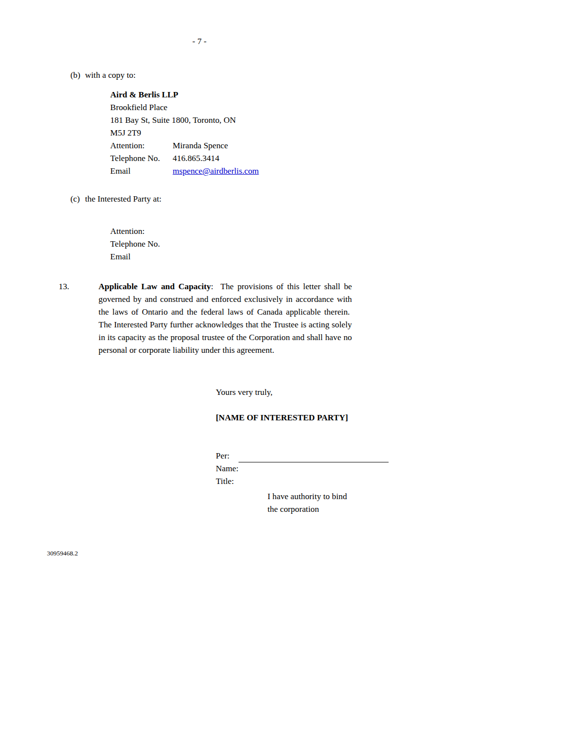- 7 -
(b)
with a copy to:
Aird & Berlis LLP
Brookfield Place
181 Bay St, Suite 1800, Toronto, ON
M5J 2T9
| Attention: | Miranda Spence |
| Telephone No. | 416.865.3414 |
| Email | mspence@airdberlis.com |
(c)
the Interested Party at:
Attention:
Telephone No.
Email
13.
Applicable Law and Capacity: The provisions of this letter shall be governed by and construed and enforced exclusively in accordance with the laws of Ontario and the federal laws of Canada applicable therein. The Interested Party further acknowledges that the Trustee is acting solely in its capacity as the proposal trustee of the Corporation and shall have no personal or corporate liability under this agreement.
Yours very truly,
[NAME OF INTERESTED PARTY]
| Per: | |
| Name: | |
| Title: | |
I have authority to bind the corporation
30959468.2